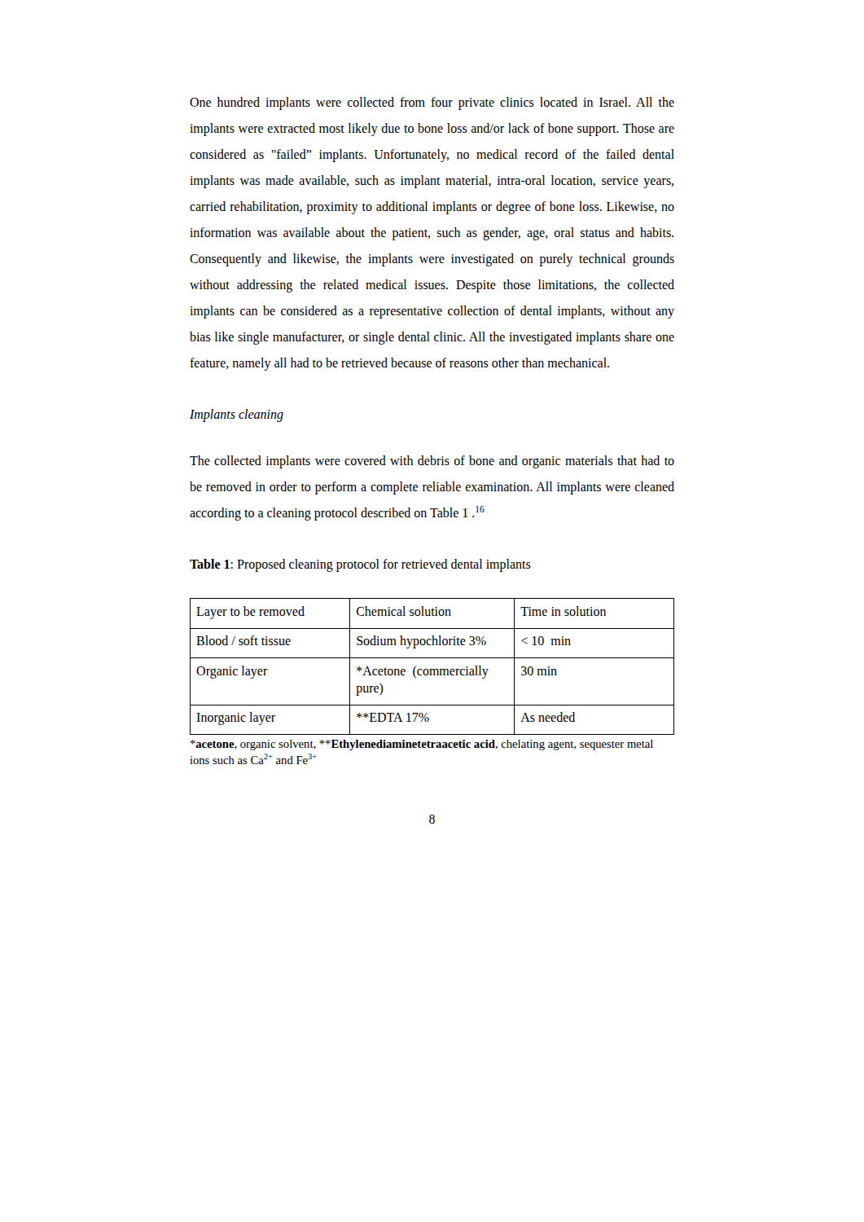One hundred implants were collected from four private clinics located in Israel. All the implants were extracted most likely due to bone loss and/or lack of bone support. Those are considered as "failed” implants. Unfortunately, no medical record of the failed dental implants was made available, such as implant material, intra-oral location, service years, carried rehabilitation, proximity to additional implants or degree of bone loss. Likewise, no information was available about the patient, such as gender, age, oral status and habits. Consequently and likewise, the implants were investigated on purely technical grounds without addressing the related medical issues. Despite those limitations, the collected implants can be considered as a representative collection of dental implants, without any bias like single manufacturer, or single dental clinic. All the investigated implants share one feature, namely all had to be retrieved because of reasons other than mechanical.
Implants cleaning
The collected implants were covered with debris of bone and organic materials that had to be removed in order to perform a complete reliable examination. All implants were cleaned according to a cleaning protocol described on Table 1 .16
Table 1: Proposed cleaning protocol for retrieved dental implants
| Layer to be removed | Chemical solution | Time in solution |
| Blood / soft tissue | Sodium hypochlorite 3% | < 10 min |
| Organic layer | *Acetone (commercially pure) | 30 min |
| Inorganic layer | **EDTA 17% | As needed |
*acetone, organic solvent, **Ethylenediaminetetraacetic acid, chelating agent, sequester metal ions such as Ca2+ and Fe3+
8